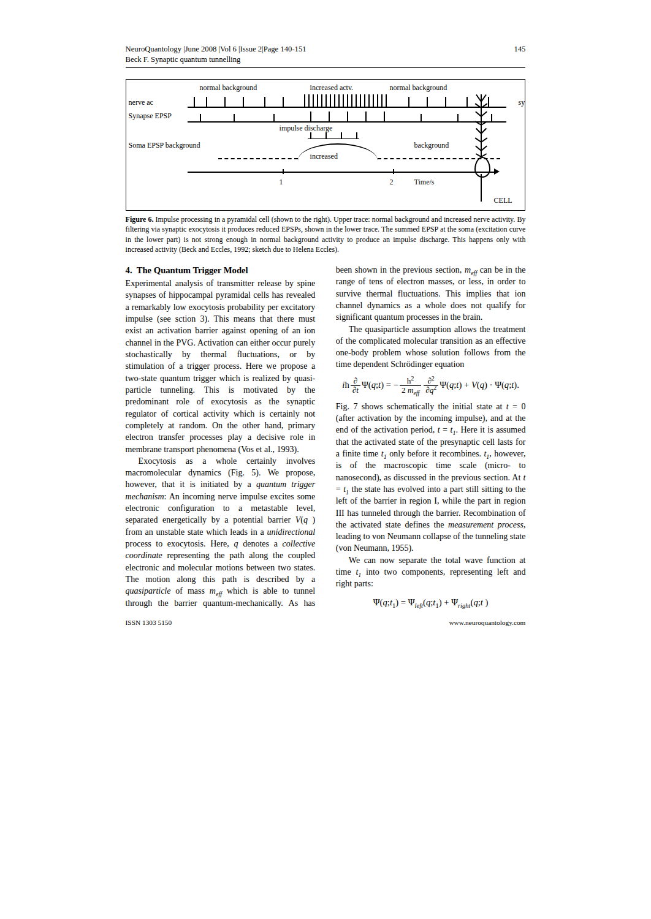NeuroQuantology |June 2008 |Vol 6 |Issue 2|Page 140-151
Beck F. Synaptic quantum tunnelling
145
normal background increased actv. normal background nerve ac Synapse EPSP impulse discharge Soma EPSP background increased background synapse soma axon CELL 1 2 Time/s
Figure 6. Impulse processing in a pyramidal cell (shown to the right). Upper trace: normal background and increased nerve activity. By filtering via synaptic exocytosis it produces reduced EPSPs, shown in the lower trace. The summed EPSP at the soma (excitation curve in the lower part) is not strong enough in normal background activity to produce an impulse discharge. This happens only with increased activity (Beck and Eccles, 1992; sketch due to Helena Eccles).
4. The Quantum Trigger Model
Experimental analysis of transmitter release by spine synapses of hippocampal pyramidal cells has revealed a remarkably low exocytosis probability per excitatory impulse (see sction 3). This means that there must exist an activation barrier against opening of an ion channel in the PVG. Activation can either occur purely stochastically by thermal fluctuations, or by stimulation of a trigger process. Here we propose a two-state quantum trigger which is realized by quasi-particle tunneling. This is motivated by the predominant role of exocytosis as the synaptic regulator of cortical activity which is certainly not completely at random. On the other hand, primary electron transfer processes play a decisive role in membrane transport phenomena (Vos et al., 1993).
Exocytosis as a whole certainly involves macromolecular dynamics (Fig. 5). We propose, however, that it is initiated by a quantum trigger mechanism: An incoming nerve impulse excites some electronic configuration to a metastable level, separated energetically by a potential barrier V(q ) from an unstable state which leads in a unidirectional process to exocytosis. Here, q denotes a collective coordinate representing the path along the coupled electronic and molecular motions between two states. The motion along this path is described by a quasiparticle of mass meff which is able to tunnel through the barrier quantum-mechanically. As has been shown in the previous section, meff can be in the range of tens of electron masses, or less, in order to survive thermal fluctuations. This implies that ion channel dynamics as a whole does not qualify for significant quantum processes in the brain.
The quasiparticle assumption allows the treatment of the complicated molecular transition as an effective one-body problem whose solution follows from the time dependent Schrödinger equation
ih∂∂t Ψ(q;t) = −h22 meff∂2∂q2 Ψ(q;t) + V(q) · Ψ(q;t).
Fig. 7 shows schematically the initial state at t = 0 (after activation by the incoming impulse), and at the end of the activation period, t = t1. Here it is assumed that the activated state of the presynaptic cell lasts for a finite time t1 only before it recombines. t1, however, is of the macroscopic time scale (micro- to nanosecond), as discussed in the previous section. At t = t1 the state has evolved into a part still sitting to the left of the barrier in region I, while the part in region III has tunneled through the barrier. Recombination of the activated state defines the measurement process, leading to von Neumann collapse of the tunneling state (von Neumann, 1955).
We can now separate the total wave function at time t1 into two components, representing left and right parts:
Ψ(q;t1) = Ψleft(q;t1) + Ψright(q;t )
ISSN 1303 5150
www.neuroquantology.com